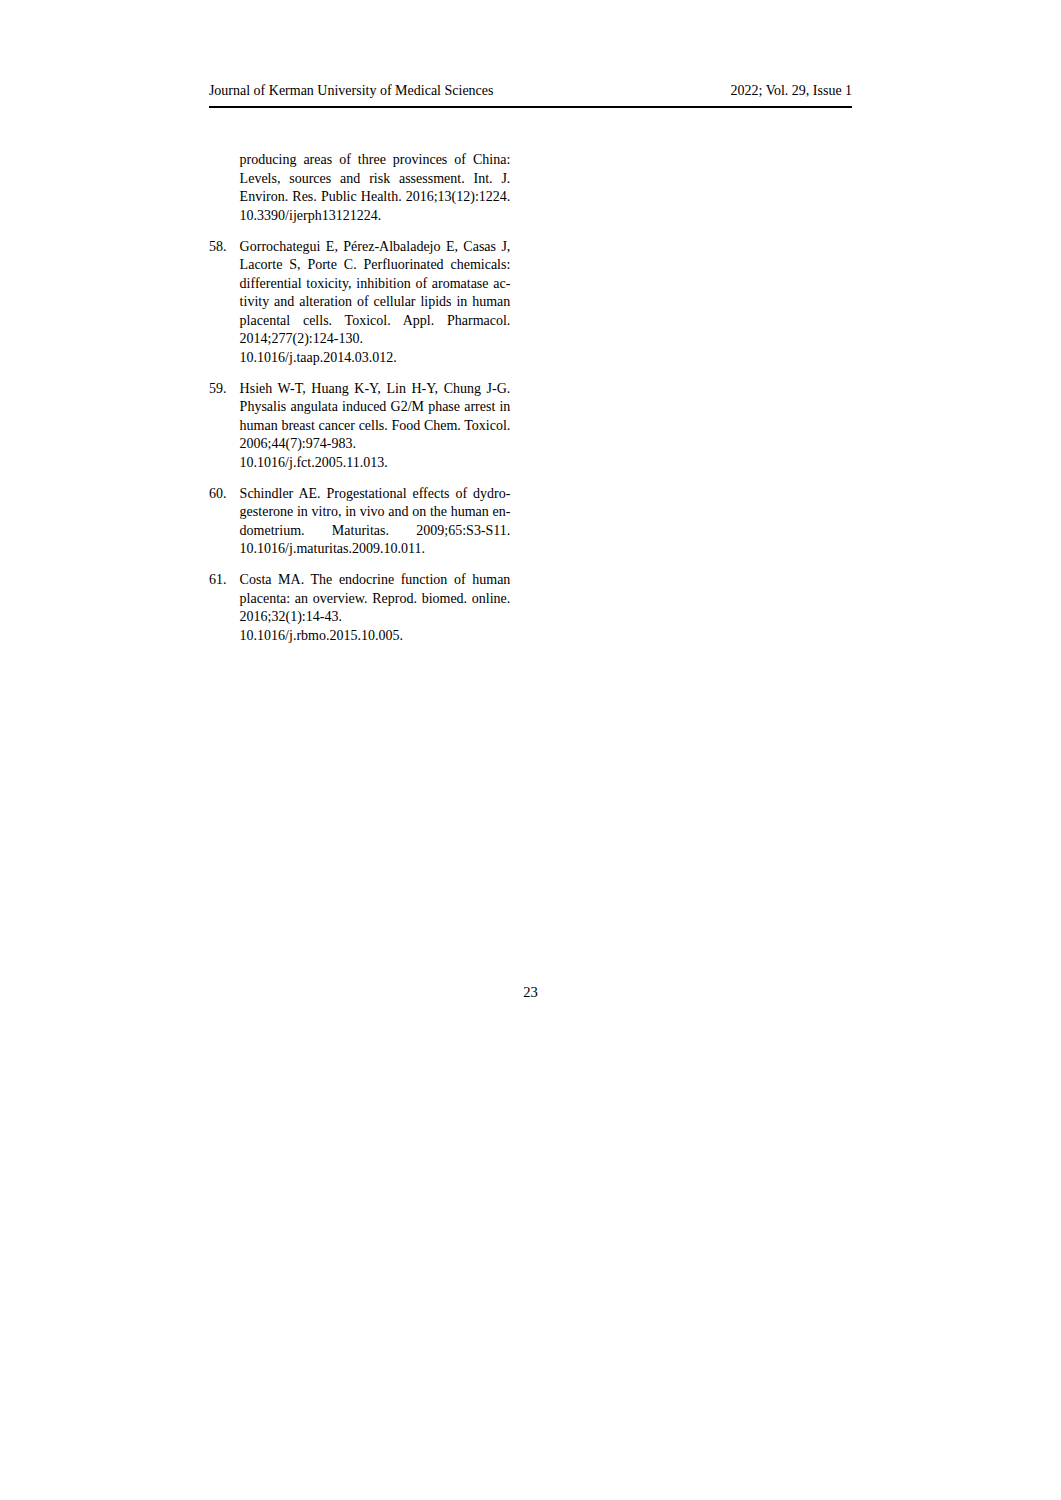Journal of Kerman University of Medical Sciences 2022; Vol. 29, Issue 1
producing areas of three provinces of China: Levels, sources and risk assessment. Int. J. Environ. Res. Public Health. 2016;13(12):1224. 10.3390/ijerph13121224.
58. Gorrochategui E, Pérez-Albaladejo E, Casas J, Lacorte S, Porte C. Perfluorinated chemicals: differential toxicity, inhibition of aromatase activity and alteration of cellular lipids in human placental cells. Toxicol. Appl. Pharmacol. 2014;277(2):124-130. 10.1016/j.taap.2014.03.012.
59. Hsieh W-T, Huang K-Y, Lin H-Y, Chung J-G. Physalis angulata induced G2/M phase arrest in human breast cancer cells. Food Chem. Toxicol. 2006;44(7):974-983. 10.1016/j.fct.2005.11.013.
60. Schindler AE. Progestational effects of dydrogesterone in vitro, in vivo and on the human endometrium. Maturitas. 2009;65:S3-S11. 10.1016/j.maturitas.2009.10.011.
61. Costa MA. The endocrine function of human placenta: an overview. Reprod. biomed. online. 2016;32(1):14-43. 10.1016/j.rbmo.2015.10.005.
23